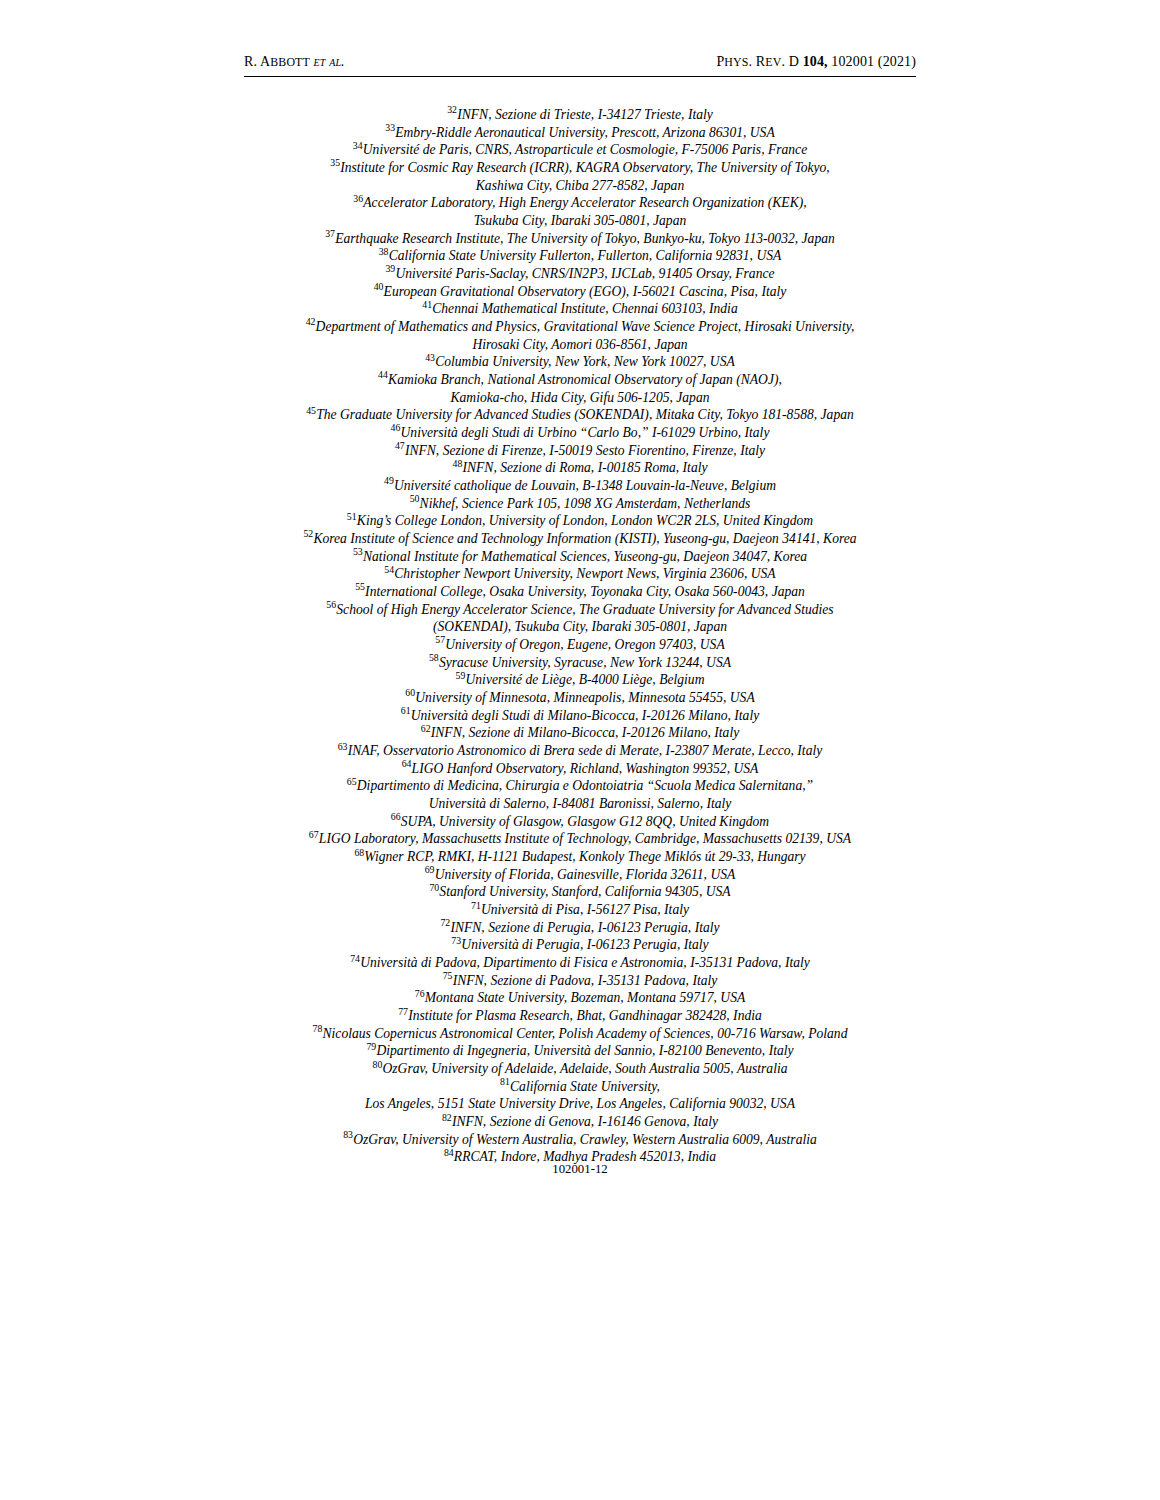R. ABBOTT et al.
PHYS. REV. D 104, 102001 (2021)
32INFN, Sezione di Trieste, I-34127 Trieste, Italy
33Embry-Riddle Aeronautical University, Prescott, Arizona 86301, USA
34Université de Paris, CNRS, Astroparticule et Cosmologie, F-75006 Paris, France
35Institute for Cosmic Ray Research (ICRR), KAGRA Observatory, The University of Tokyo, Kashiwa City, Chiba 277-8582, Japan
36Accelerator Laboratory, High Energy Accelerator Research Organization (KEK), Tsukuba City, Ibaraki 305-0801, Japan
37Earthquake Research Institute, The University of Tokyo, Bunkyo-ku, Tokyo 113-0032, Japan
38California State University Fullerton, Fullerton, California 92831, USA
39Université Paris-Saclay, CNRS/IN2P3, IJCLab, 91405 Orsay, France
40European Gravitational Observatory (EGO), I-56021 Cascina, Pisa, Italy
41Chennai Mathematical Institute, Chennai 603103, India
42Department of Mathematics and Physics, Gravitational Wave Science Project, Hirosaki University, Hirosaki City, Aomori 036-8561, Japan
43Columbia University, New York, New York 10027, USA
44Kamioka Branch, National Astronomical Observatory of Japan (NAOJ), Kamioka-cho, Hida City, Gifu 506-1205, Japan
45The Graduate University for Advanced Studies (SOKENDAI), Mitaka City, Tokyo 181-8588, Japan
46Università degli Studi di Urbino “Carlo Bo,” I-61029 Urbino, Italy
47INFN, Sezione di Firenze, I-50019 Sesto Fiorentino, Firenze, Italy
48INFN, Sezione di Roma, I-00185 Roma, Italy
49Université catholique de Louvain, B-1348 Louvain-la-Neuve, Belgium
50Nikhef, Science Park 105, 1098 XG Amsterdam, Netherlands
51King’s College London, University of London, London WC2R 2LS, United Kingdom
52Korea Institute of Science and Technology Information (KISTI), Yuseong-gu, Daejeon 34141, Korea
53National Institute for Mathematical Sciences, Yuseong-gu, Daejeon 34047, Korea
54Christopher Newport University, Newport News, Virginia 23606, USA
55International College, Osaka University, Toyonaka City, Osaka 560-0043, Japan
56School of High Energy Accelerator Science, The Graduate University for Advanced Studies (SOKENDAI), Tsukuba City, Ibaraki 305-0801, Japan
57University of Oregon, Eugene, Oregon 97403, USA
58Syracuse University, Syracuse, New York 13244, USA
59Université de Liège, B-4000 Liège, Belgium
60University of Minnesota, Minneapolis, Minnesota 55455, USA
61Università degli Studi di Milano-Bicocca, I-20126 Milano, Italy
62INFN, Sezione di Milano-Bicocca, I-20126 Milano, Italy
63INAF, Osservatorio Astronomico di Brera sede di Merate, I-23807 Merate, Lecco, Italy
64LIGO Hanford Observatory, Richland, Washington 99352, USA
65Dipartimento di Medicina, Chirurgia e Odontoiatria “Scuola Medica Salernitana,” Università di Salerno, I-84081 Baronissi, Salerno, Italy
66SUPA, University of Glasgow, Glasgow G12 8QQ, United Kingdom
67LIGO Laboratory, Massachusetts Institute of Technology, Cambridge, Massachusetts 02139, USA
68Wigner RCP, RMKI, H-1121 Budapest, Konkoly Thege Miklós út 29-33, Hungary
69University of Florida, Gainesville, Florida 32611, USA
70Stanford University, Stanford, California 94305, USA
71Università di Pisa, I-56127 Pisa, Italy
72INFN, Sezione di Perugia, I-06123 Perugia, Italy
73Università di Perugia, I-06123 Perugia, Italy
74Università di Padova, Dipartimento di Fisica e Astronomia, I-35131 Padova, Italy
75INFN, Sezione di Padova, I-35131 Padova, Italy
76Montana State University, Bozeman, Montana 59717, USA
77Institute for Plasma Research, Bhat, Gandhinagar 382428, India
78Nicolaus Copernicus Astronomical Center, Polish Academy of Sciences, 00-716 Warsaw, Poland
79Dipartimento di Ingegneria, Università del Sannio, I-82100 Benevento, Italy
80OzGrav, University of Adelaide, Adelaide, South Australia 5005, Australia
81California State University, Los Angeles, 5151 State University Drive, Los Angeles, California 90032, USA
82INFN, Sezione di Genova, I-16146 Genova, Italy
83OzGrav, University of Western Australia, Crawley, Western Australia 6009, Australia
84RRCAT, Indore, Madhya Pradesh 452013, India
102001-12